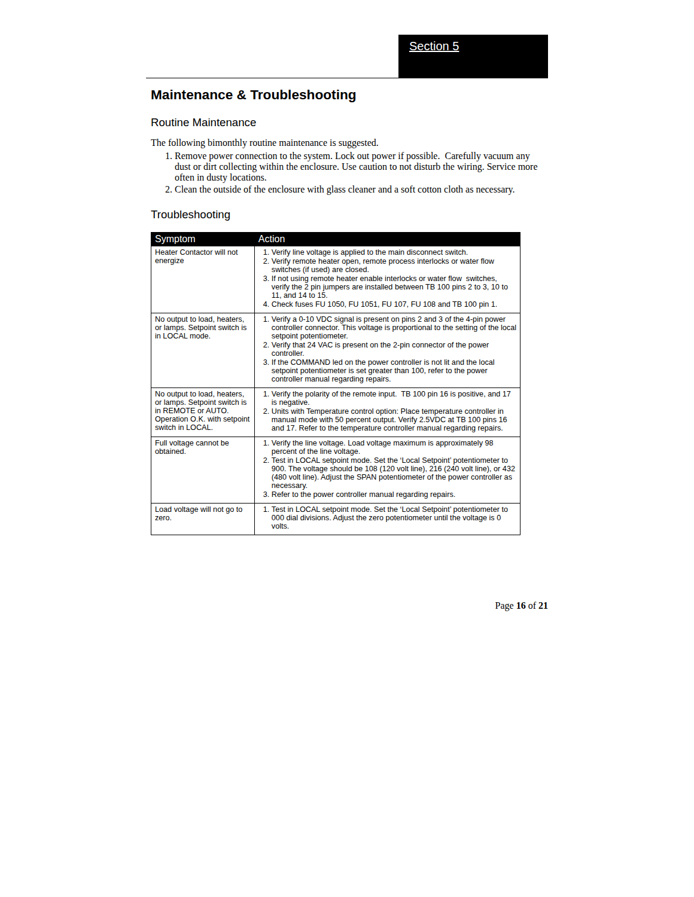Section 5
Maintenance & Troubleshooting
Routine Maintenance
The following bimonthly routine maintenance is suggested.
Remove power connection to the system. Lock out power if possible. Carefully vacuum any dust or dirt collecting within the enclosure. Use caution to not disturb the wiring. Service more often in dusty locations.
Clean the outside of the enclosure with glass cleaner and a soft cotton cloth as necessary.
Troubleshooting
| Symptom | Action |
| --- | --- |
| Heater Contactor will not energize | Verify line voltage is applied to the main disconnect switch. Verify remote heater open, remote process interlocks or water flow switches (if used) are closed. If not using remote heater enable interlocks or water flow switches, verify the 2 pin jumpers are installed between TB 100 pins 2 to 3, 10 to 11, and 14 to 15. Check fuses FU 1050, FU 1051, FU 107, FU 108 and TB 100 pin 1. |
| No output to load, heaters, or lamps. Setpoint switch is in LOCAL mode. | Verify a 0-10 VDC signal is present on pins 2 and 3 of the 4-pin power controller connector. This voltage is proportional to the setting of the local setpoint potentiometer. Verify that 24 VAC is present on the 2-pin connector of the power controller. If the COMMAND led on the power controller is not lit and the local setpoint potentiometer is set greater than 100, refer to the power controller manual regarding repairs. |
| No output to load, heaters, or lamps. Setpoint switch is in REMOTE or AUTO. Operation O.K. with setpoint switch in LOCAL. | Verify the polarity of the remote input. TB 100 pin 16 is positive, and 17 is negative. Units with Temperature control option: Place temperature controller in manual mode with 50 percent output. Verify 2.5VDC at TB 100 pins 16 and 17. Refer to the temperature controller manual regarding repairs. |
| Full voltage cannot be obtained. | Verify the line voltage. Load voltage maximum is approximately 98 percent of the line voltage. Test in LOCAL setpoint mode. Set the ‘Local Setpoint’ potentiometer to 900. The voltage should be 108 (120 volt line), 216 (240 volt line), or 432 (480 volt line). Adjust the SPAN potentiometer of the power controller as necessary. Refer to the power controller manual regarding repairs. |
| Load voltage will not go to zero. | Test in LOCAL setpoint mode. Set the ‘Local Setpoint’ potentiometer to 000 dial divisions. Adjust the zero potentiometer until the voltage is 0 volts. |
Page 16 of 21